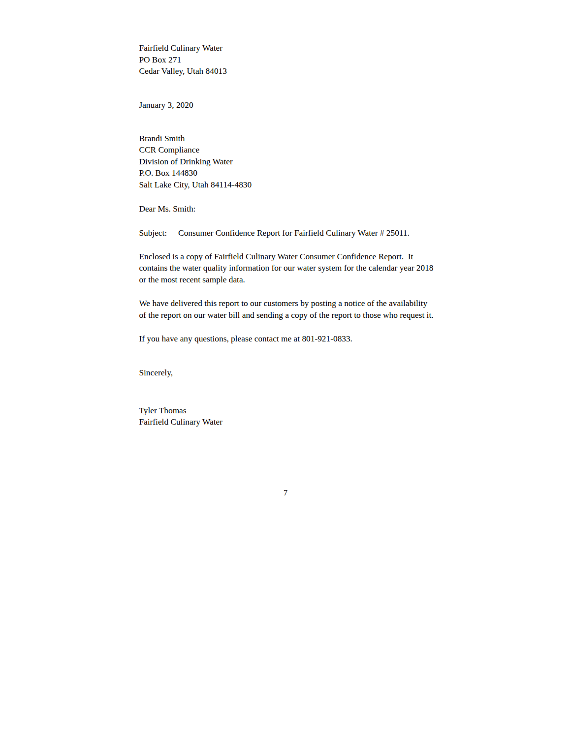Fairfield Culinary Water
PO Box 271
Cedar Valley, Utah 84013
January 3, 2020
Brandi Smith
CCR Compliance
Division of Drinking Water
P.O. Box 144830
Salt Lake City, Utah 84114-4830
Dear Ms. Smith:
Subject: Consumer Confidence Report for Fairfield Culinary Water # 25011.
Enclosed is a copy of Fairfield Culinary Water Consumer Confidence Report. It contains the water quality information for our water system for the calendar year 2018 or the most recent sample data.
We have delivered this report to our customers by posting a notice of the availability of the report on our water bill and sending a copy of the report to those who request it.
If you have any questions, please contact me at 801-921-0833.
Sincerely,
Tyler Thomas
Fairfield Culinary Water
7